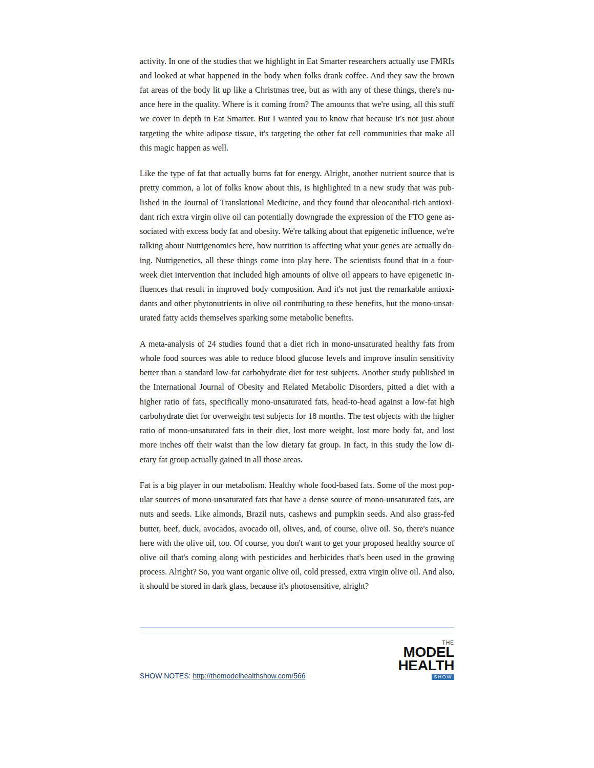activity. In one of the studies that we highlight in Eat Smarter researchers actually use FMRIs and looked at what happened in the body when folks drank coffee. And they saw the brown fat areas of the body lit up like a Christmas tree, but as with any of these things, there's nuance here in the quality. Where is it coming from? The amounts that we're using, all this stuff we cover in depth in Eat Smarter. But I wanted you to know that because it's not just about targeting the white adipose tissue, it's targeting the other fat cell communities that make all this magic happen as well.
Like the type of fat that actually burns fat for energy. Alright, another nutrient source that is pretty common, a lot of folks know about this, is highlighted in a new study that was published in the Journal of Translational Medicine, and they found that oleocanthal-rich antioxidant rich extra virgin olive oil can potentially downgrade the expression of the FTO gene associated with excess body fat and obesity. We're talking about that epigenetic influence, we're talking about Nutrigenomics here, how nutrition is affecting what your genes are actually doing. Nutrigenetics, all these things come into play here. The scientists found that in a four-week diet intervention that included high amounts of olive oil appears to have epigenetic influences that result in improved body composition. And it's not just the remarkable antioxidants and other phytonutrients in olive oil contributing to these benefits, but the mono-unsaturated fatty acids themselves sparking some metabolic benefits.
A meta-analysis of 24 studies found that a diet rich in mono-unsaturated healthy fats from whole food sources was able to reduce blood glucose levels and improve insulin sensitivity better than a standard low-fat carbohydrate diet for test subjects. Another study published in the International Journal of Obesity and Related Metabolic Disorders, pitted a diet with a higher ratio of fats, specifically mono-unsaturated fats, head-to-head against a low-fat high carbohydrate diet for overweight test subjects for 18 months. The test objects with the higher ratio of mono-unsaturated fats in their diet, lost more weight, lost more body fat, and lost more inches off their waist than the low dietary fat group. In fact, in this study the low dietary fat group actually gained in all those areas.
Fat is a big player in our metabolism. Healthy whole food-based fats. Some of the most popular sources of mono-unsaturated fats that have a dense source of mono-unsaturated fats, are nuts and seeds. Like almonds, Brazil nuts, cashews and pumpkin seeds. And also grass-fed butter, beef, duck, avocados, avocado oil, olives, and, of course, olive oil. So, there's nuance here with the olive oil, too. Of course, you don't want to get your proposed healthy source of olive oil that's coming along with pesticides and herbicides that's been used in the growing process. Alright? So, you want organic olive oil, cold pressed, extra virgin olive oil. And also, it should be stored in dark glass, because it's photosensitive, alright?
SHOW NOTES: http://themodelhealthshow.com/566
The MODEL HEALTH Show